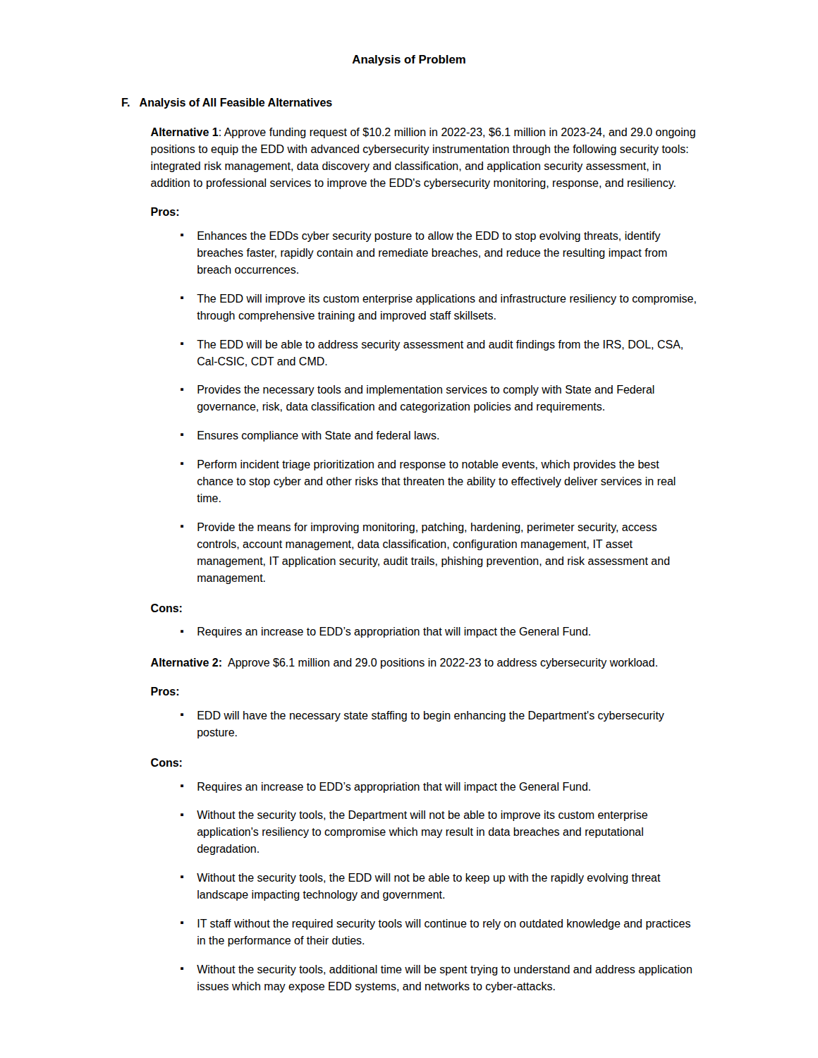Analysis of Problem
F. Analysis of All Feasible Alternatives
Alternative 1: Approve funding request of $10.2 million in 2022-23, $6.1 million in 2023-24, and 29.0 ongoing positions to equip the EDD with advanced cybersecurity instrumentation through the following security tools: integrated risk management, data discovery and classification, and application security assessment, in addition to professional services to improve the EDD's cybersecurity monitoring, response, and resiliency.
Pros:
Enhances the EDDs cyber security posture to allow the EDD to stop evolving threats, identify breaches faster, rapidly contain and remediate breaches, and reduce the resulting impact from breach occurrences.
The EDD will improve its custom enterprise applications and infrastructure resiliency to compromise, through comprehensive training and improved staff skillsets.
The EDD will be able to address security assessment and audit findings from the IRS, DOL, CSA, Cal-CSIC, CDT and CMD.
Provides the necessary tools and implementation services to comply with State and Federal governance, risk, data classification and categorization policies and requirements.
Ensures compliance with State and federal laws.
Perform incident triage prioritization and response to notable events, which provides the best chance to stop cyber and other risks that threaten the ability to effectively deliver services in real time.
Provide the means for improving monitoring, patching, hardening, perimeter security, access controls, account management, data classification, configuration management, IT asset management, IT application security, audit trails, phishing prevention, and risk assessment and management.
Cons:
Requires an increase to EDD’s appropriation that will impact the General Fund.
Alternative 2: Approve $6.1 million and 29.0 positions in 2022-23 to address cybersecurity workload.
Pros:
EDD will have the necessary state staffing to begin enhancing the Department's cybersecurity posture.
Cons:
Requires an increase to EDD’s appropriation that will impact the General Fund.
Without the security tools, the Department will not be able to improve its custom enterprise application's resiliency to compromise which may result in data breaches and reputational degradation.
Without the security tools, the EDD will not be able to keep up with the rapidly evolving threat landscape impacting technology and government.
IT staff without the required security tools will continue to rely on outdated knowledge and practices in the performance of their duties.
Without the security tools, additional time will be spent trying to understand and address application issues which may expose EDD systems, and networks to cyber-attacks.